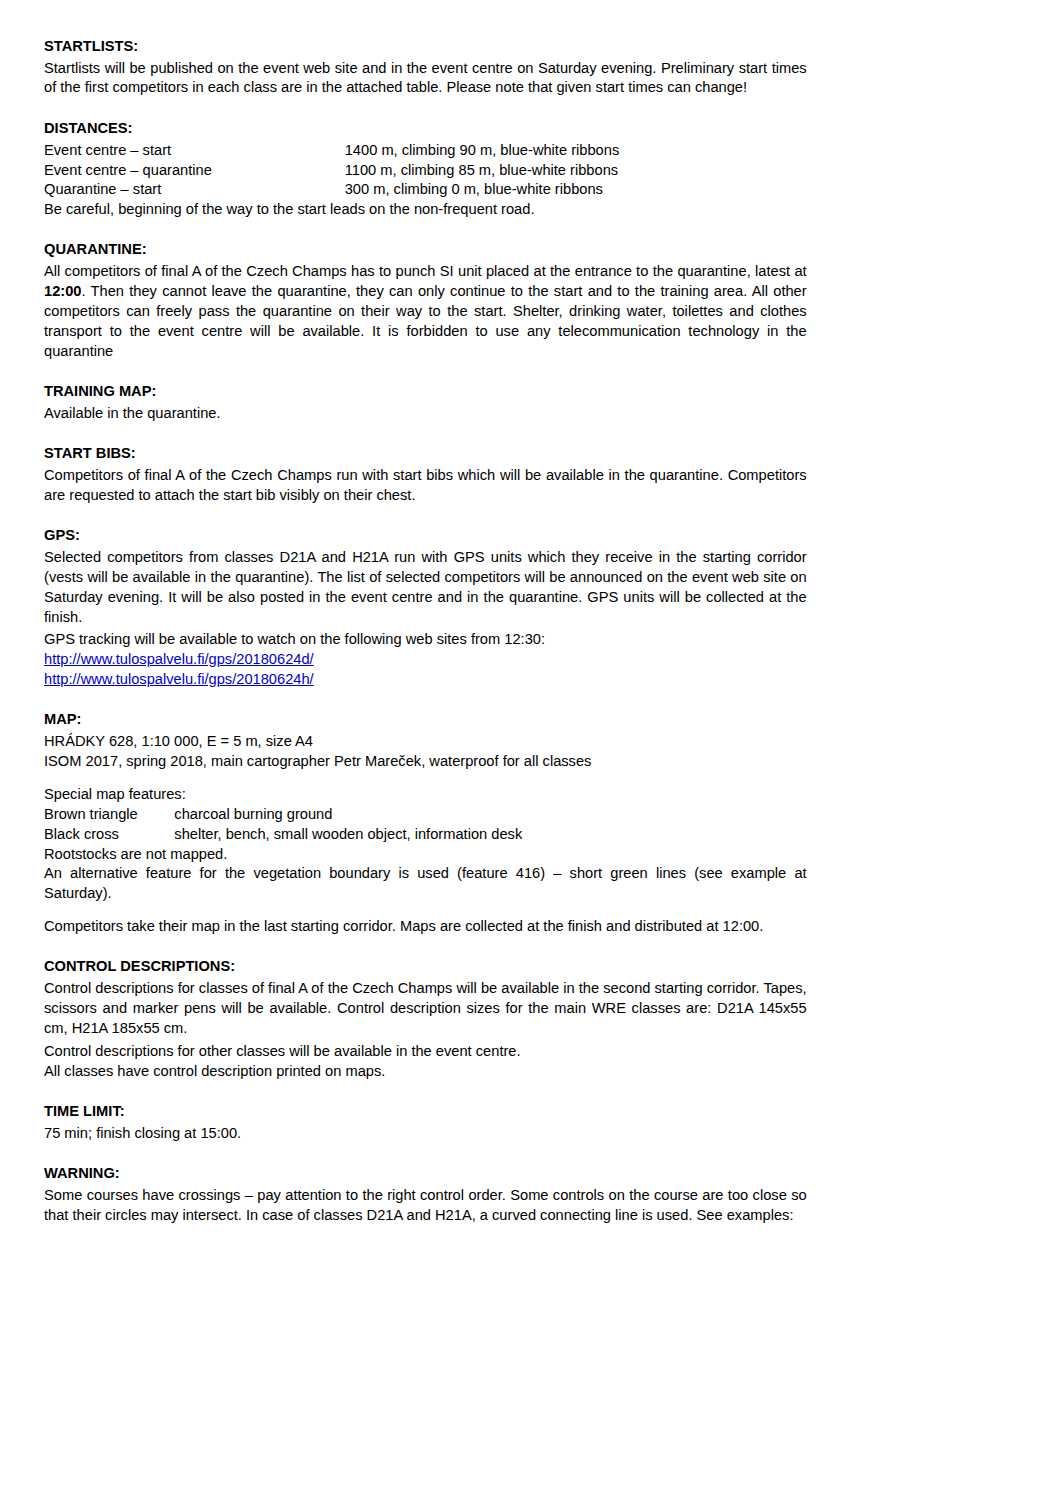Startlists:
Startlists will be published on the event web site and in the event centre on Saturday evening. Preliminary start times of the first competitors in each class are in the attached table. Please note that given start times can change!
Distances:
| Event centre – start | 1400 m, climbing 90 m, blue-white ribbons |
| Event centre – quarantine | 1100 m, climbing 85 m, blue-white ribbons |
| Quarantine – start | 300 m, climbing 0 m, blue-white ribbons |
Be careful, beginning of the way to the start leads on the non-frequent road.
Quarantine:
All competitors of final A of the Czech Champs has to punch SI unit placed at the entrance to the quarantine, latest at 12:00. Then they cannot leave the quarantine, they can only continue to the start and to the training area. All other competitors can freely pass the quarantine on their way to the start. Shelter, drinking water, toilettes and clothes transport to the event centre will be available. It is forbidden to use any telecommunication technology in the quarantine
Training map:
Available in the quarantine.
Start bibs:
Competitors of final A of the Czech Champs run with start bibs which will be available in the quarantine. Competitors are requested to attach the start bib visibly on their chest.
GPS:
Selected competitors from classes D21A and H21A run with GPS units which they receive in the starting corridor (vests will be available in the quarantine). The list of selected competitors will be announced on the event web site on Saturday evening. It will be also posted in the event centre and in the quarantine. GPS units will be collected at the finish.
GPS tracking will be available to watch on the following web sites from 12:30:
http://www.tulospalvelu.fi/gps/20180624d/
http://www.tulospalvelu.fi/gps/20180624h/
Map:
HRÁDKY 628, 1:10 000, E = 5 m, size A4
ISOM 2017, spring 2018, main cartographer Petr Mareček, waterproof for all classes
Special map features:
| Brown triangle | charcoal burning ground |
| Black cross | shelter, bench, small wooden object, information desk |
Rootstocks are not mapped.
An alternative feature for the vegetation boundary is used (feature 416) – short green lines (see example at Saturday).
Competitors take their map in the last starting corridor. Maps are collected at the finish and distributed at 12:00.
Control descriptions:
Control descriptions for classes of final A of the Czech Champs will be available in the second starting corridor. Tapes, scissors and marker pens will be available. Control description sizes for the main WRE classes are: D21A 145x55 cm, H21A 185x55 cm.
Control descriptions for other classes will be available in the event centre.
All classes have control description printed on maps.
Time limit:
75 min; finish closing at 15:00.
Warning:
Some courses have crossings – pay attention to the right control order. Some controls on the course are too close so that their circles may intersect. In case of classes D21A and H21A, a curved connecting line is used. See examples: